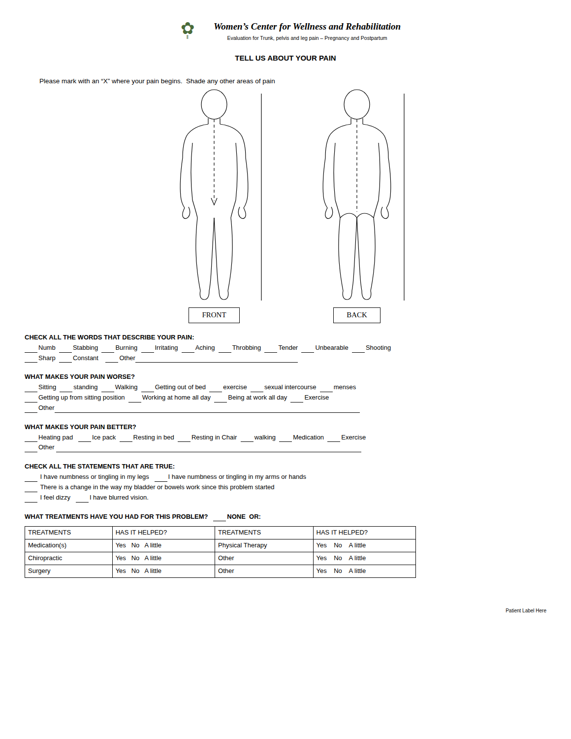✿‖
Women’s Center for Wellness and Rehabilitation
Evaluation for Trunk, pelvis and leg pain – Pregnancy and Postpartum
TELL US ABOUT YOUR PAIN
Please mark with an “X” where your pain begins. Shade any other areas of pain
FRONT
BACK
Check all the words that describe your pain:
Numb Stabbing Burning Irritating Aching Throbbing Tender Unbearable Shooting
Sharp Constant Other
What makes your pain worse?
Sitting standing Walking Getting out of bed exercise sexual intercourse menses
Getting up from sitting position Working at home all day Being at work all day Exercise
Other
What makes your pain better?
Heating pad Ice pack Resting in bed Resting in Chair walking Medication Exercise
Other
Check all the statements that are true:
I have numbness or tingling in my legs I have numbness or tingling in my arms or hands
There is a change in the way my bladder or bowels work since this problem started
I feel dizzy I have blurred vision.
What treatments have you had for this problem? None or:
| TREATMENTS | HAS IT HELPED? | TREATMENTS | HAS IT HELPED? |
| --- | --- | --- | --- |
| Medication(s) | Yes No A little | Physical Therapy | Yes No A little |
| Chiropractic | Yes No A little | Other | Yes No A little |
| Surgery | Yes No A little | Other | Yes No A little |
Patient Label Here